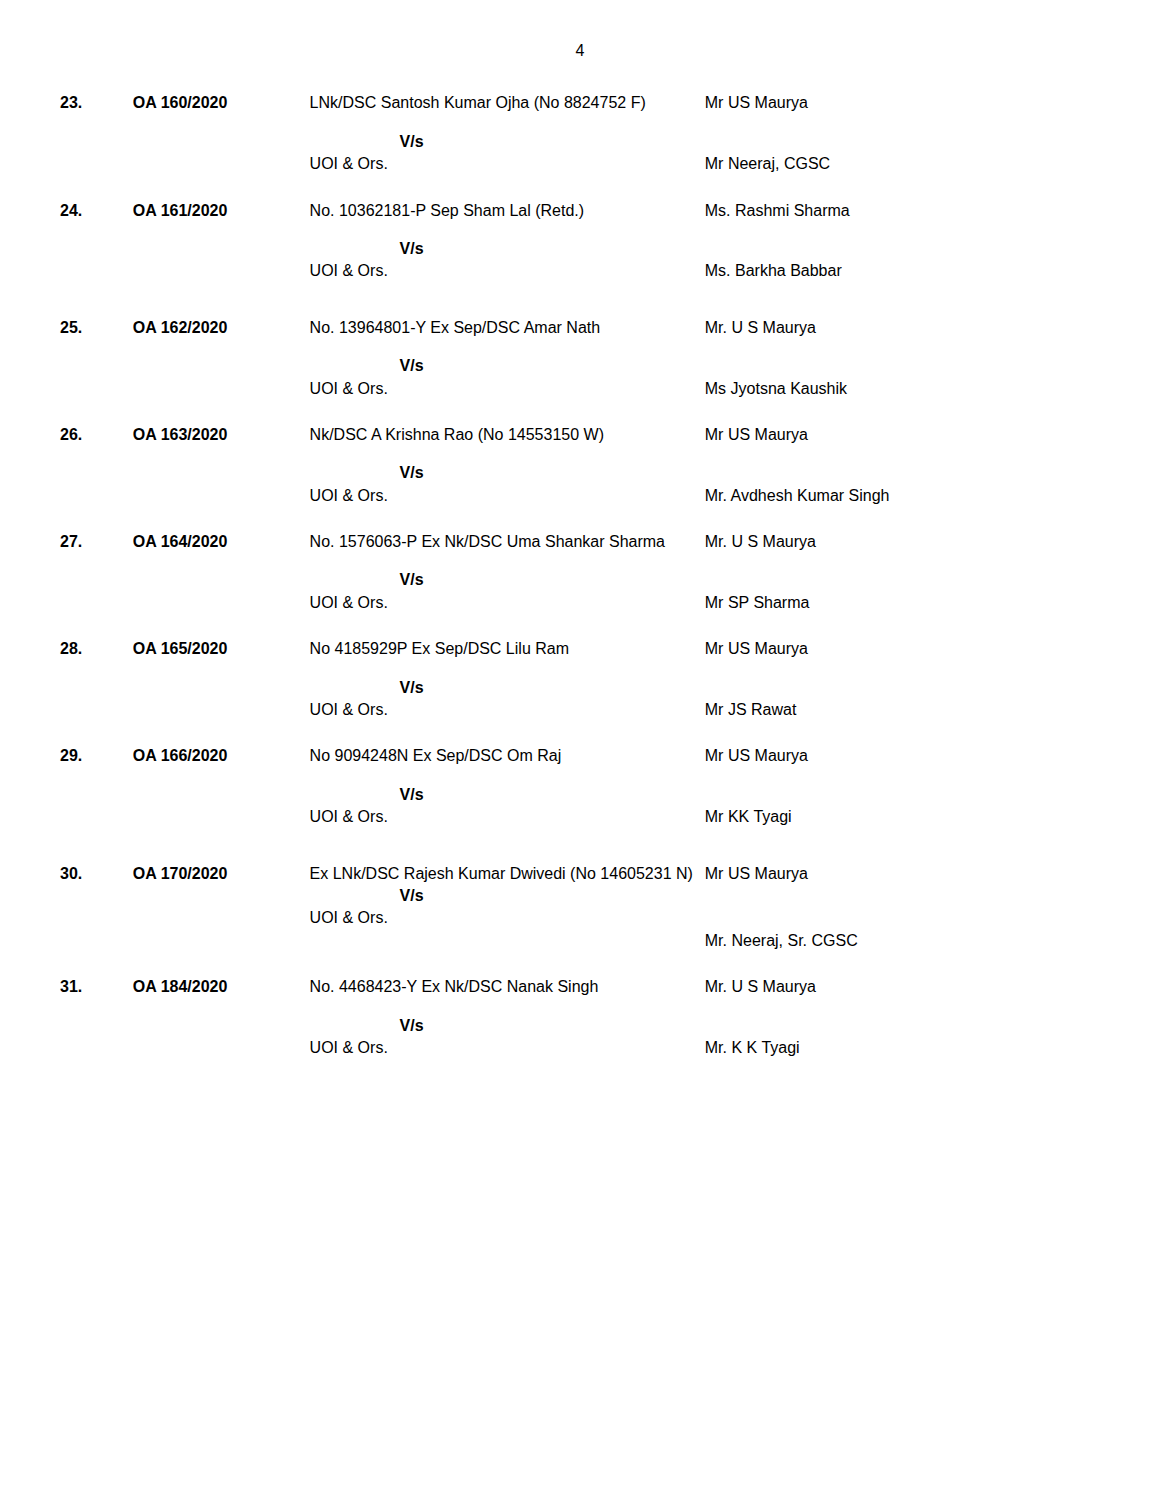4
| 23. | OA 160/2020 | LNk/DSC Santosh Kumar Ojha (No 8824752 F) | Mr US Maurya |
| | | V/s UOI & Ors. | Mr Neeraj, CGSC |
| 24. | OA 161/2020 | No. 10362181-P Sep Sham Lal (Retd.) | Ms. Rashmi Sharma |
| | | V/s UOI & Ors. | Ms. Barkha Babbar |
| 25. | OA 162/2020 | No. 13964801-Y Ex Sep/DSC Amar Nath | Mr. U S Maurya |
| | | V/s UOI & Ors. | Ms Jyotsna Kaushik |
| 26. | OA 163/2020 | Nk/DSC A Krishna Rao (No 14553150 W) | Mr US Maurya |
| | | V/s UOI & Ors. | Mr. Avdhesh Kumar Singh |
| 27. | OA 164/2020 | No. 1576063-P Ex Nk/DSC Uma Shankar Sharma | Mr. U S Maurya |
| | | V/s UOI & Ors. | Mr SP Sharma |
| 28. | OA 165/2020 | No 4185929P Ex Sep/DSC Lilu Ram | Mr US Maurya |
| | | V/s UOI & Ors. | Mr JS Rawat |
| 29. | OA 166/2020 | No 9094248N Ex Sep/DSC Om Raj | Mr US Maurya |
| | | V/s UOI & Ors. | Mr KK Tyagi |
| 30. | OA 170/2020 | Ex LNk/DSC Rajesh Kumar Dwivedi (No 14605231 N) V/s UOI & Ors. | Mr US Maurya Mr. Neeraj, Sr. CGSC |
| 31. | OA 184/2020 | No. 4468423-Y Ex Nk/DSC Nanak Singh | Mr. U S Maurya |
| | | V/s UOI & Ors. | Mr. K K Tyagi |